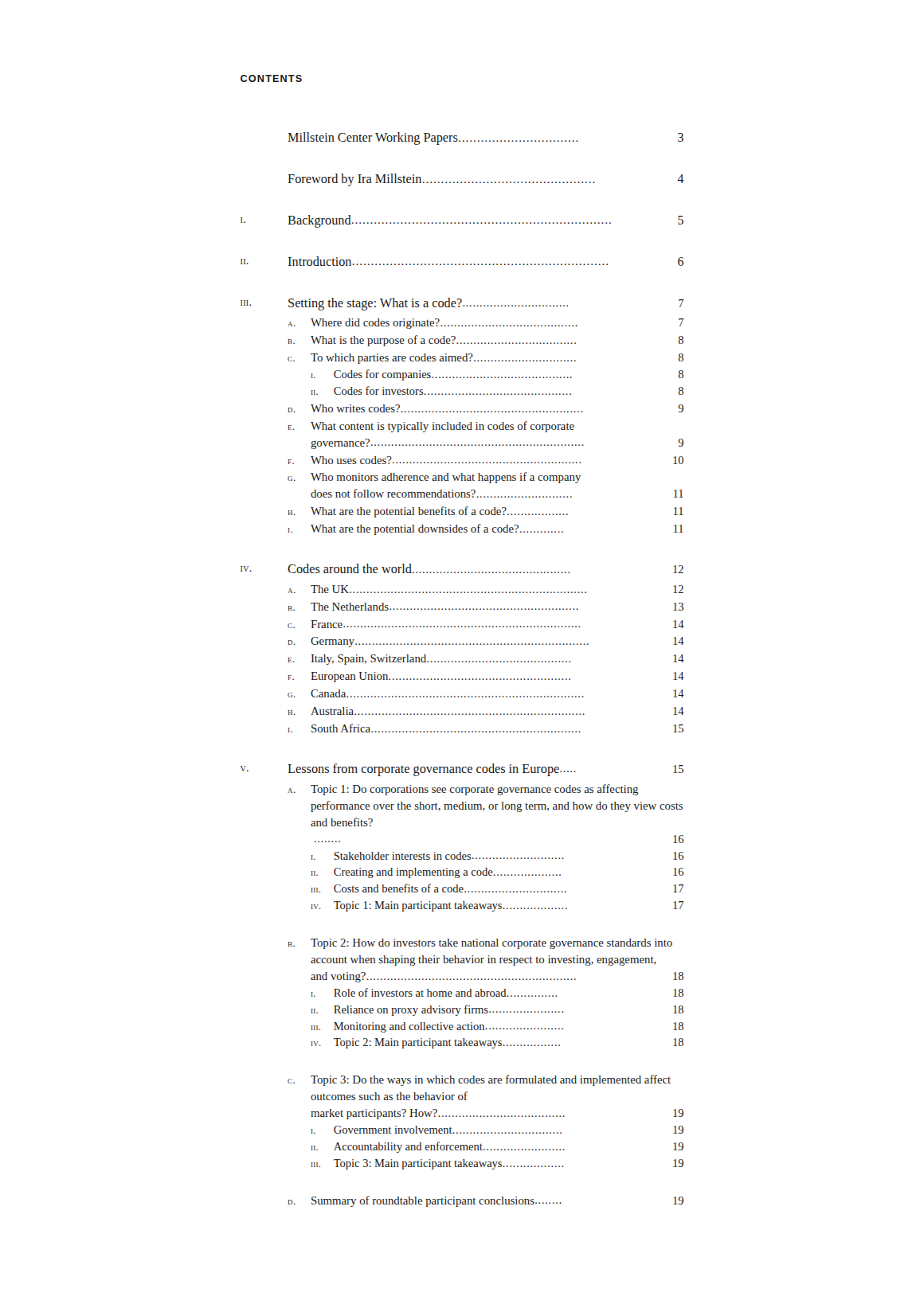Contents
| | Millstein Center Working Papers ................................ 3 |
| | Foreword by Ira Millstein .............................................. 4 |
| i. | Background ..................................................................... 5 |
| ii. | Introduction .................................................................... 6 |
| iii. | Setting the stage: What is a code? ............................... 7 a. Where did codes originate? ........................................ 7 b. What is the purpose of a code? ................................... 8 c. To which parties are codes aimed? .............................. 8 i. Codes for companies ......................................... 8 ii. Codes for investors ........................................... 8 d. Who writes codes? ..................................................... 9 e. What content is typically included in codes of corporate governance? .............................................................. 9 f. Who uses codes? ....................................................... 10 g. Who monitors adherence and what happens if a company does not follow recommendations? ............................ 11 h. What are the potential benefits of a code? .................. 11 i. What are the potential downsides of a code? ............. 11 |
| iv. | Codes around the world .............................................. 12 a. The UK ..................................................................... 12 b. The Netherlands ....................................................... 13 c. France ..................................................................... 14 d. Germany .................................................................... 14 e. Italy, Spain, Switzerland .......................................... 14 f. European Union ..................................................... 14 g. Canada ..................................................................... 14 h. Australia ................................................................... 14 i. South Africa ............................................................. 15 |
| v. | Lessons from corporate governance codes in Europe ..... 15 a. Topic 1: Do corporations see corporate governance codes as affecting performance over the short, medium, or long term, and how do they view costs and benefits? ........ 16 i. Stakeholder interests in codes ........................... 16 ii. Creating and implementing a code .................... 16 iii. Costs and benefits of a code .............................. 17 iv. Topic 1: Main participant takeaways ................... 17 b. Topic 2: How do investors take national corporate governance standards into account when shaping their behavior in respect to investing, engagement, and voting? ............................................................. 18 i. Role of investors at home and abroad ............... 18 ii. Reliance on proxy advisory firms ...................... 18 iii. Monitoring and collective action ....................... 18 iv. Topic 2: Main participant takeaways ................. 18 c. Topic 3: Do the ways in which codes are formulated and implemented affect outcomes such as the behavior of market participants? How? ..................................... 19 i. Government involvement ................................ 19 ii. Accountability and enforcement ........................ 19 iii. Topic 3: Main participant takeaways .................. 19 d. Summary of roundtable participant conclusions ........ 19 |